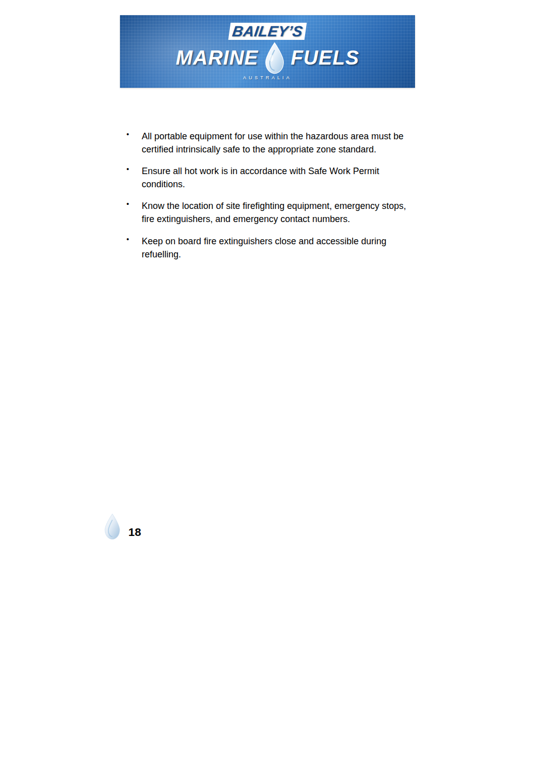BAILEY’S
MARINE FUELS
AUSTRALIA
All portable equipment for use within the hazardous area must be certified intrinsically safe to the appropriate zone standard.
Ensure all hot work is in accordance with Safe Work Permit conditions.
Know the location of site firefighting equipment, emergency stops, fire extinguishers, and emergency contact numbers.
Keep on board fire extinguishers close and accessible during refuelling.
18